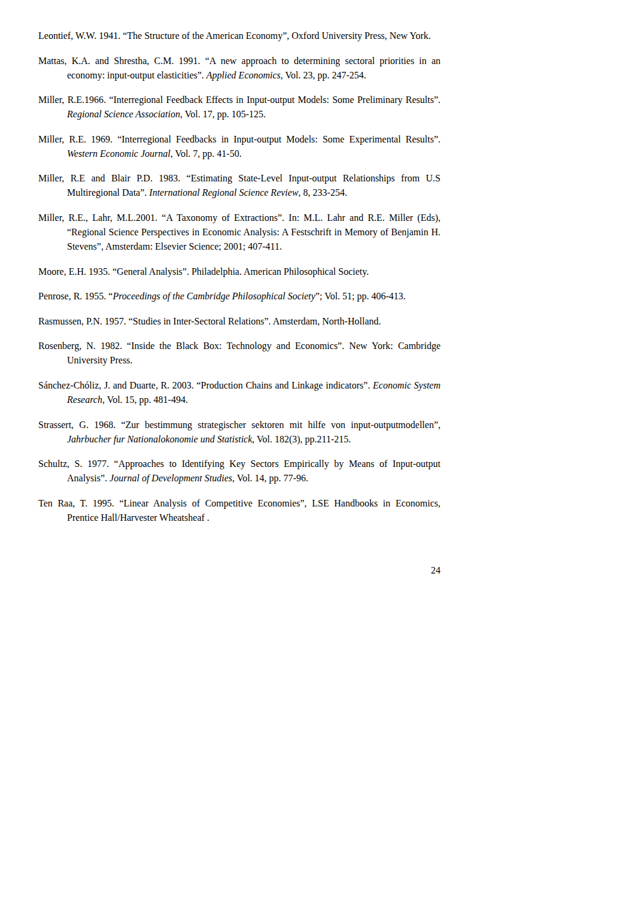Leontief, W.W. 1941. “The Structure of the American Economy”, Oxford University Press, New York.
Mattas, K.A. and Shrestha, C.M. 1991. “A new approach to determining sectoral priorities in an economy: input-output elasticities”. Applied Economics, Vol. 23, pp. 247-254.
Miller, R.E.1966. “Interregional Feedback Effects in Input-output Models: Some Preliminary Results”. Regional Science Association, Vol. 17, pp. 105-125.
Miller, R.E. 1969. “Interregional Feedbacks in Input-output Models: Some Experimental Results”. Western Economic Journal, Vol. 7, pp. 41-50.
Miller, R.E and Blair P.D. 1983. “Estimating State-Level Input-output Relationships from U.S Multiregional Data”. International Regional Science Review, 8, 233-254.
Miller, R.E., Lahr, M.L.2001. “A Taxonomy of Extractions”. In: M.L. Lahr and R.E. Miller (Eds), “Regional Science Perspectives in Economic Analysis: A Festschrift in Memory of Benjamin H. Stevens”, Amsterdam: Elsevier Science; 2001; 407-411.
Moore, E.H. 1935. “General Analysis”. Philadelphia. American Philosophical Society.
Penrose, R. 1955. “Proceedings of the Cambridge Philosophical Society”; Vol. 51; pp. 406-413.
Rasmussen, P.N. 1957. “Studies in Inter-Sectoral Relations”. Amsterdam, North-Holland.
Rosenberg, N. 1982. “Inside the Black Box: Technology and Economics”. New York: Cambridge University Press.
Sánchez-Chóliz, J. and Duarte, R. 2003. “Production Chains and Linkage indicators”. Economic System Research, Vol. 15, pp. 481-494.
Strassert, G. 1968. “Zur bestimmung strategischer sektoren mit hilfe von input-outputmodellen”, Jahrbucher fur Nationalokonomie und Statistick, Vol. 182(3), pp.211-215.
Schultz, S. 1977. “Approaches to Identifying Key Sectors Empirically by Means of Input-output Analysis”. Journal of Development Studies, Vol. 14, pp. 77-96.
Ten Raa, T. 1995. “Linear Analysis of Competitive Economies”, LSE Handbooks in Economics, Prentice Hall/Harvester Wheatsheaf .
24